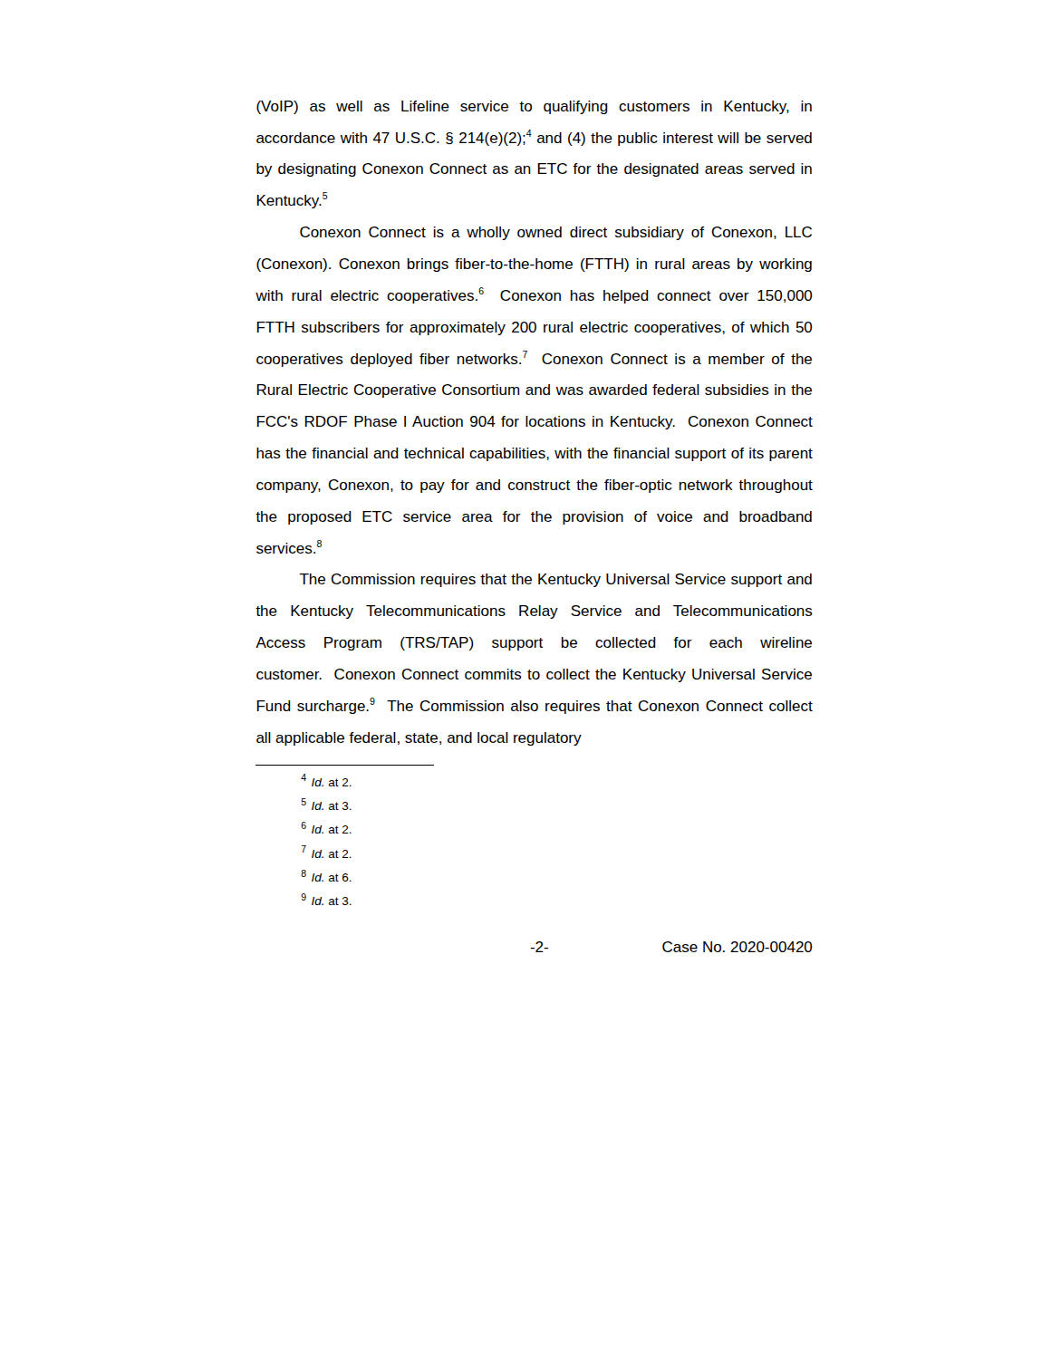(VoIP) as well as Lifeline service to qualifying customers in Kentucky, in accordance with 47 U.S.C. § 214(e)(2);4 and (4) the public interest will be served by designating Conexon Connect as an ETC for the designated areas served in Kentucky.5
Conexon Connect is a wholly owned direct subsidiary of Conexon, LLC (Conexon). Conexon brings fiber-to-the-home (FTTH) in rural areas by working with rural electric cooperatives.6 Conexon has helped connect over 150,000 FTTH subscribers for approximately 200 rural electric cooperatives, of which 50 cooperatives deployed fiber networks.7 Conexon Connect is a member of the Rural Electric Cooperative Consortium and was awarded federal subsidies in the FCC's RDOF Phase I Auction 904 for locations in Kentucky. Conexon Connect has the financial and technical capabilities, with the financial support of its parent company, Conexon, to pay for and construct the fiber-optic network throughout the proposed ETC service area for the provision of voice and broadband services.8
The Commission requires that the Kentucky Universal Service support and the Kentucky Telecommunications Relay Service and Telecommunications Access Program (TRS/TAP) support be collected for each wireline customer. Conexon Connect commits to collect the Kentucky Universal Service Fund surcharge.9 The Commission also requires that Conexon Connect collect all applicable federal, state, and local regulatory
4 Id. at 2.
5 Id. at 3.
6 Id. at 2.
7 Id. at 2.
8 Id. at 6.
9 Id. at 3.
-2- Case No. 2020-00420